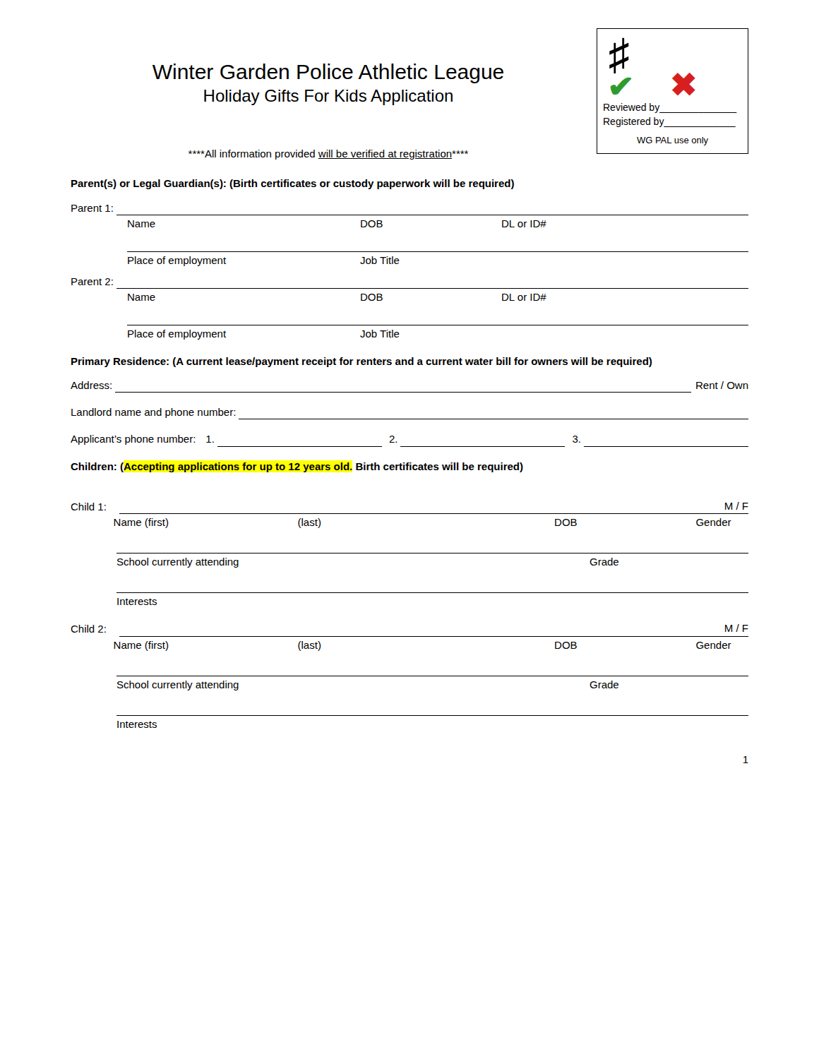♯
✔
✖
Reviewed by______________
Registered by_____________
WG PAL use only
Winter Garden Police Athletic League
Holiday Gifts For Kids Application
****All information provided will be verified at registration****
Parent(s) or Legal Guardian(s): (Birth certificates or custody paperwork will be required)
Parent 1:
Name DOB DL or ID#
Place of employment Job Title
Parent 2:
Name DOB DL or ID#
Place of employment Job Title
Primary Residence: (A current lease/payment receipt for renters and a current water bill for owners will be required)
Address: Rent / Own
Landlord name and phone number:
Applicant’s phone number: 1. 2. 3.
Children: (Accepting applications for up to 12 years old. Birth certificates will be required)
Child 1: M / F
Name (first) (last) DOB Gender
School currently attending Grade
Interests
Child 2: M / F
Name (first) (last) DOB Gender
School currently attending Grade
Interests
1